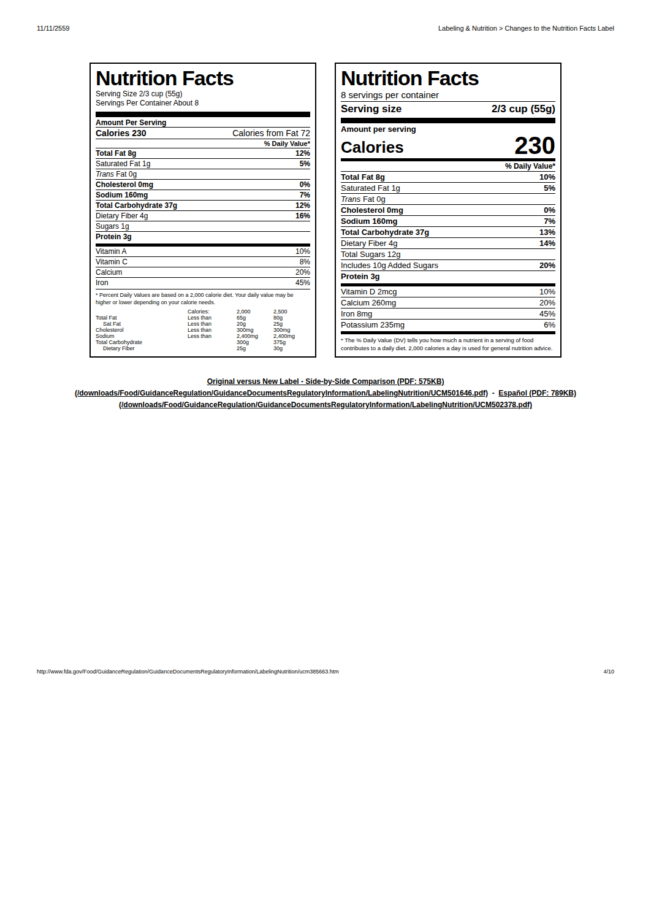11/11/2559
Labeling & Nutrition > Changes to the Nutrition Facts Label
Nutrition Facts
Serving Size 2/3 cup (55g)
Servings Per Container About 8
Amount Per Serving
| Calories 230 | Calories from Fat 72 |
| % Daily Value* |
| Total Fat 8g | 12% |
| Saturated Fat 1g | 5% |
| Trans Fat 0g | |
| Cholesterol 0mg | 0% |
| Sodium 160mg | 7% |
| Total Carbohydrate 37g | 12% |
| Dietary Fiber 4g | 16% |
| Sugars 1g | |
| Protein 3g | |
| Vitamin A | 10% |
| Vitamin C | 8% |
| Calcium | 20% |
| Iron | 45% |
* Percent Daily Values are based on a 2,000 calorie diet. Your daily value may be higher or lower depending on your calorie needs.
| | Calories: | 2,000 | 2,500 |
| Total Fat | Less than | 65g | 80g |
| Sat Fat | Less than | 20g | 25g |
| Cholesterol | Less than | 300mg | 300mg |
| Sodium | Less than | 2,400mg | 2,400mg |
| Total Carbohydrate | | 300g | 375g |
| Dietary Fiber | | 25g | 30g |
Nutrition Facts
8 servings per container
Serving size 2/3 cup (55g)
Amount per serving
Calories 230
| % Daily Value* |
| Total Fat 8g | 10% |
| Saturated Fat 1g | 5% |
| Trans Fat 0g | |
| Cholesterol 0mg | 0% |
| Sodium 160mg | 7% |
| Total Carbohydrate 37g | 13% |
| Dietary Fiber 4g | 14% |
| Total Sugars 12g | |
| Includes 10g Added Sugars | 20% |
| Protein 3g | |
| Vitamin D 2mcg | 10% |
| Calcium 260mg | 20% |
| Iron 8mg | 45% |
| Potassium 235mg | 6% |
* The % Daily Value (DV) tells you how much a nutrient in a serving of food contributes to a daily diet. 2,000 calories a day is used for general nutrition advice.
Original versus New Label - Side-by-Side Comparison (PDF: 575KB)
(/downloads/Food/GuidanceRegulation/GuidanceDocumentsRegulatoryInformation/LabelingNutrition/UCM501646.pdf) - Español (PDF: 789KB)
(/downloads/Food/GuidanceRegulation/GuidanceDocumentsRegulatoryInformation/LabelingNutrition/UCM502378.pdf)
http://www.fda.gov/Food/GuidanceRegulation/GuidanceDocumentsRegulatoryInformation/LabelingNutrition/ucm385663.htm
4/10